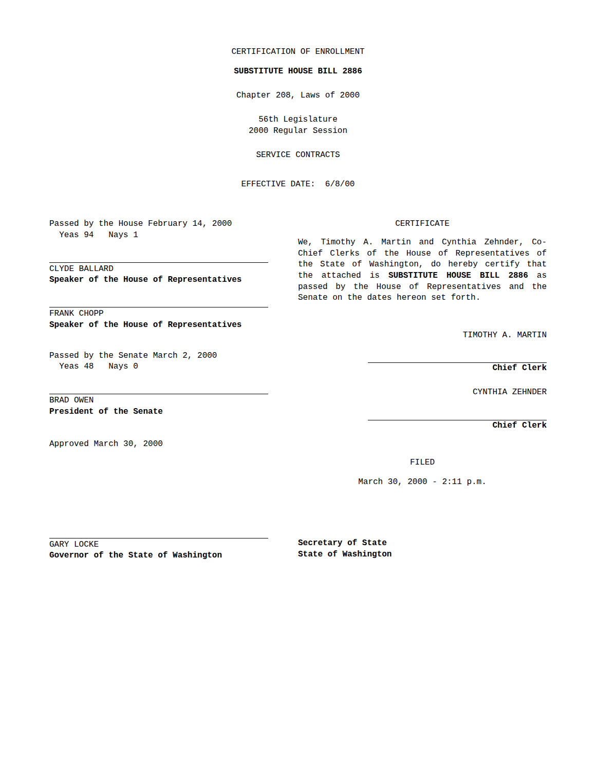CERTIFICATION OF ENROLLMENT
SUBSTITUTE HOUSE BILL 2886
Chapter 208, Laws of 2000
56th Legislature
2000 Regular Session
SERVICE CONTRACTS
EFFECTIVE DATE: 6/8/00
| Passed by the House February 14, 2000 Yeas 94 Nays 1 CLYDE BALLARD Speaker of the House of Representatives FRANK CHOPP Speaker of the House of Representatives Passed by the Senate March 2, 2000 Yeas 48 Nays 0 BRAD OWEN President of the Senate Approved March 30, 2000 | CERTIFICATE We, Timothy A. Martin and Cynthia Zehnder, Co-Chief Clerks of the House of Representatives of the State of Washington, do hereby certify that the attached is SUBSTITUTE HOUSE BILL 2886 as passed by the House of Representatives and the Senate on the dates hereon set forth. TIMOTHY A. MARTIN Chief Clerk CYNTHIA ZEHNDER Chief Clerk FILED March 30, 2000 - 2:11 p.m. |
| GARY LOCKE Governor of the State of Washington | Secretary of State State of Washington |